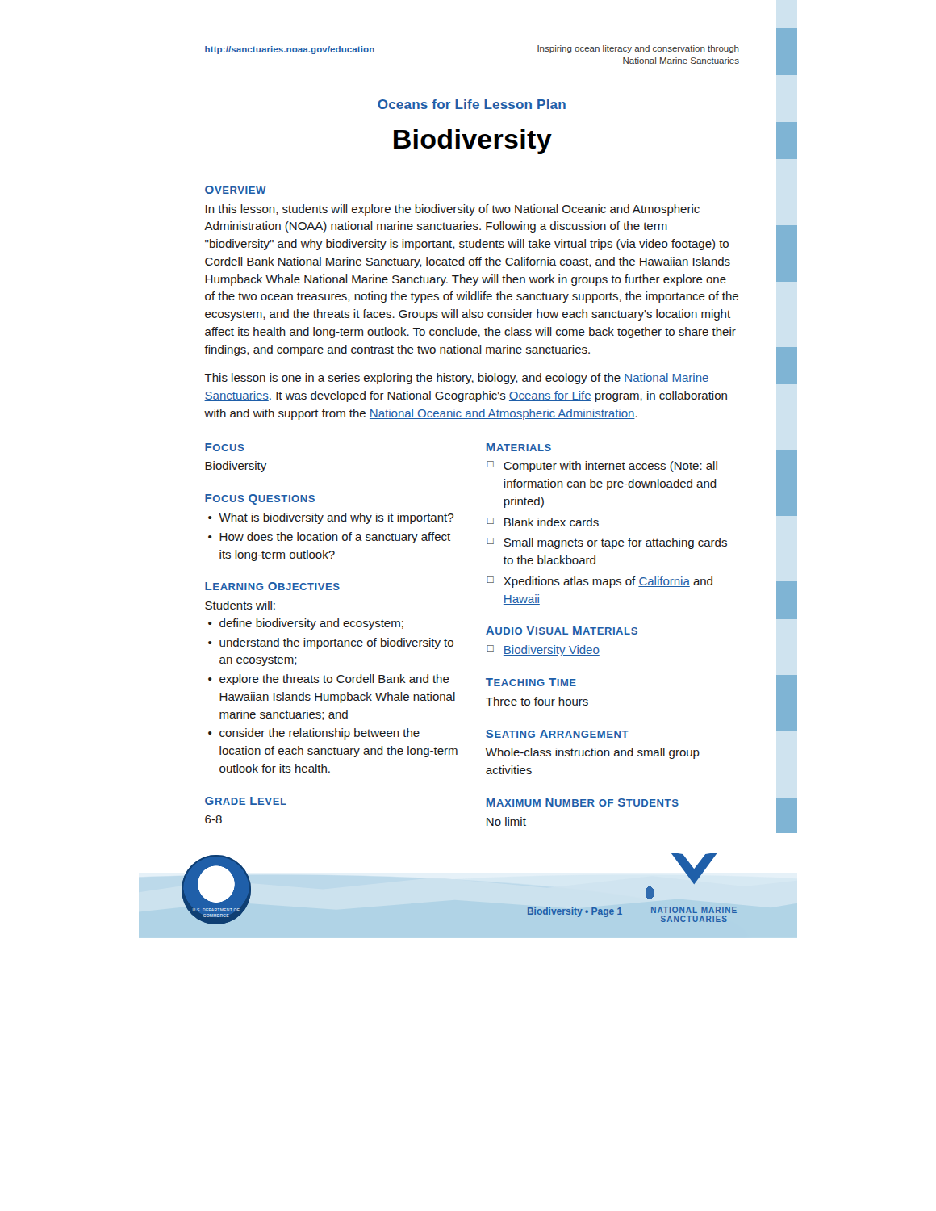http://sanctuaries.noaa.gov/education
Inspiring ocean literacy and conservation through
National Marine Sanctuaries
Oceans for Life Lesson Plan
Biodiversity
OVERVIEW
In this lesson, students will explore the biodiversity of two National Oceanic and Atmospheric Administration (NOAA) national marine sanctuaries. Following a discussion of the term "biodiversity" and why biodiversity is important, students will take virtual trips (via video footage) to Cordell Bank National Marine Sanctuary, located off the California coast, and the Hawaiian Islands Humpback Whale National Marine Sanctuary. They will then work in groups to further explore one of the two ocean treasures, noting the types of wildlife the sanctuary supports, the importance of the ecosystem, and the threats it faces. Groups will also consider how each sanctuary's location might affect its health and long-term outlook. To conclude, the class will come back together to share their findings, and compare and contrast the two national marine sanctuaries.
This lesson is one in a series exploring the history, biology, and ecology of the National Marine Sanctuaries. It was developed for National Geographic's Oceans for Life program, in collaboration with and with support from the National Oceanic and Atmospheric Administration.
FOCUS
Biodiversity
FOCUS QUESTIONS
What is biodiversity and why is it important?
How does the location of a sanctuary affect its long-term outlook?
LEARNING OBJECTIVES
Students will:
define biodiversity and ecosystem;
understand the importance of biodiversity to an ecosystem;
explore the threats to Cordell Bank and the Hawaiian Islands Humpback Whale national marine sanctuaries; and
consider the relationship between the location of each sanctuary and the long-term outlook for its health.
GRADE LEVEL
6-8
MATERIALS
Computer with internet access (Note: all information can be pre-downloaded and printed)
Blank index cards
Small magnets or tape for attaching cards to the blackboard
Xpeditions atlas maps of California and Hawaii
AUDIO VISUAL MATERIALS
Biodiversity Video
TEACHING TIME
Three to four hours
SEATING ARRANGEMENT
Whole-class instruction and small group activities
MAXIMUM NUMBER OF STUDENTS
No limit
U.S. Department of Commerce
Biodiversity • Page 1
National Marine Sanctuaries